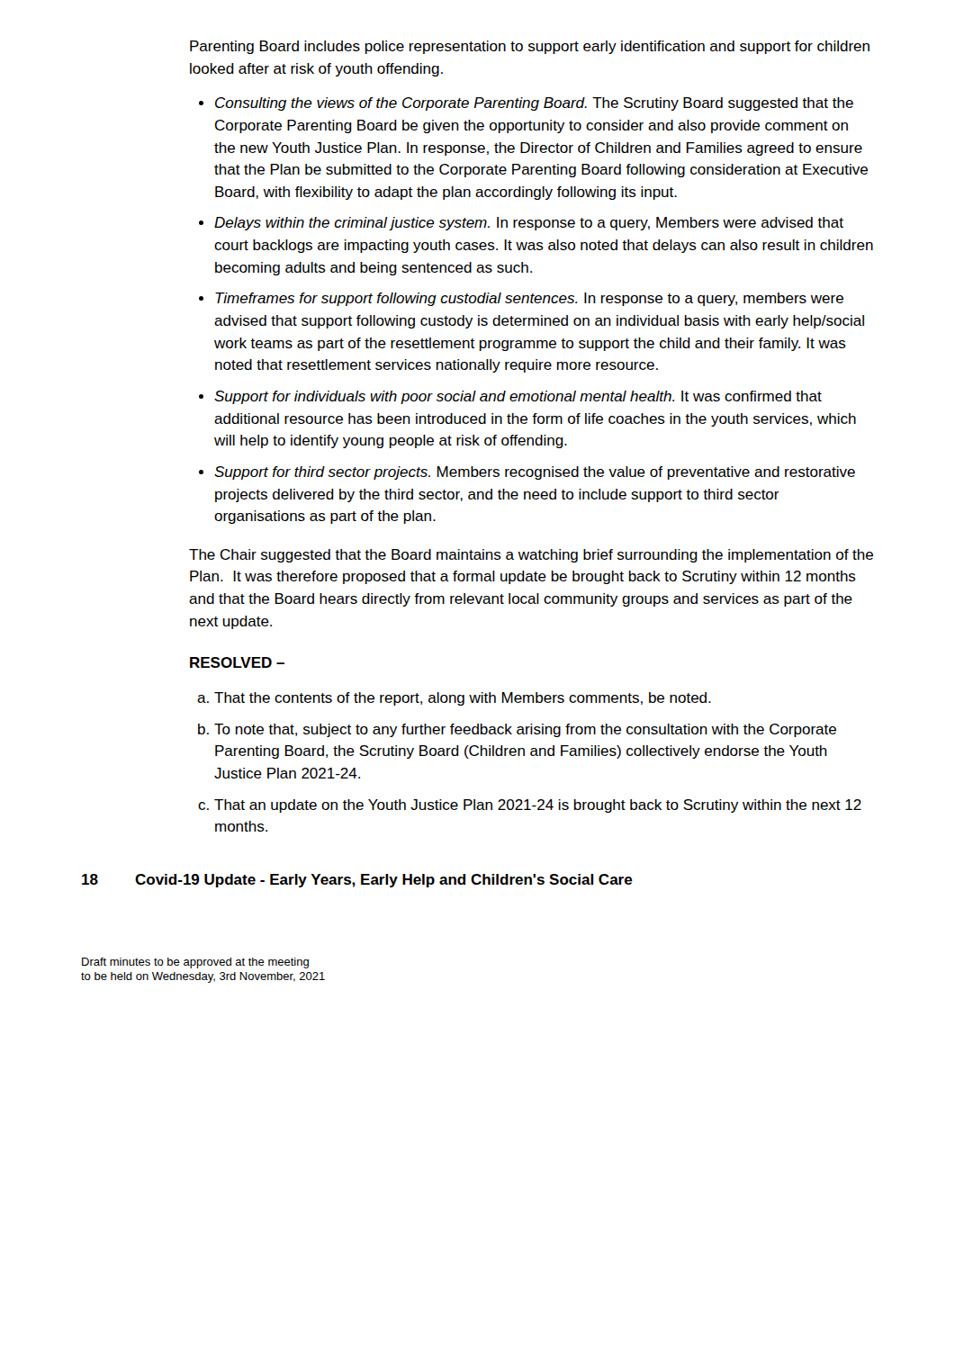Parenting Board includes police representation to support early identification and support for children looked after at risk of youth offending.
Consulting the views of the Corporate Parenting Board. The Scrutiny Board suggested that the Corporate Parenting Board be given the opportunity to consider and also provide comment on the new Youth Justice Plan. In response, the Director of Children and Families agreed to ensure that the Plan be submitted to the Corporate Parenting Board following consideration at Executive Board, with flexibility to adapt the plan accordingly following its input.
Delays within the criminal justice system. In response to a query, Members were advised that court backlogs are impacting youth cases. It was also noted that delays can also result in children becoming adults and being sentenced as such.
Timeframes for support following custodial sentences. In response to a query, members were advised that support following custody is determined on an individual basis with early help/social work teams as part of the resettlement programme to support the child and their family. It was noted that resettlement services nationally require more resource.
Support for individuals with poor social and emotional mental health. It was confirmed that additional resource has been introduced in the form of life coaches in the youth services, which will help to identify young people at risk of offending.
Support for third sector projects. Members recognised the value of preventative and restorative projects delivered by the third sector, and the need to include support to third sector organisations as part of the plan.
The Chair suggested that the Board maintains a watching brief surrounding the implementation of the Plan. It was therefore proposed that a formal update be brought back to Scrutiny within 12 months and that the Board hears directly from relevant local community groups and services as part of the next update.
RESOLVED –
That the contents of the report, along with Members comments, be noted.
To note that, subject to any further feedback arising from the consultation with the Corporate Parenting Board, the Scrutiny Board (Children and Families) collectively endorse the Youth Justice Plan 2021-24.
That an update on the Youth Justice Plan 2021-24 is brought back to Scrutiny within the next 12 months.
18 Covid-19 Update - Early Years, Early Help and Children's Social Care
Draft minutes to be approved at the meeting
to be held on Wednesday, 3rd November, 2021